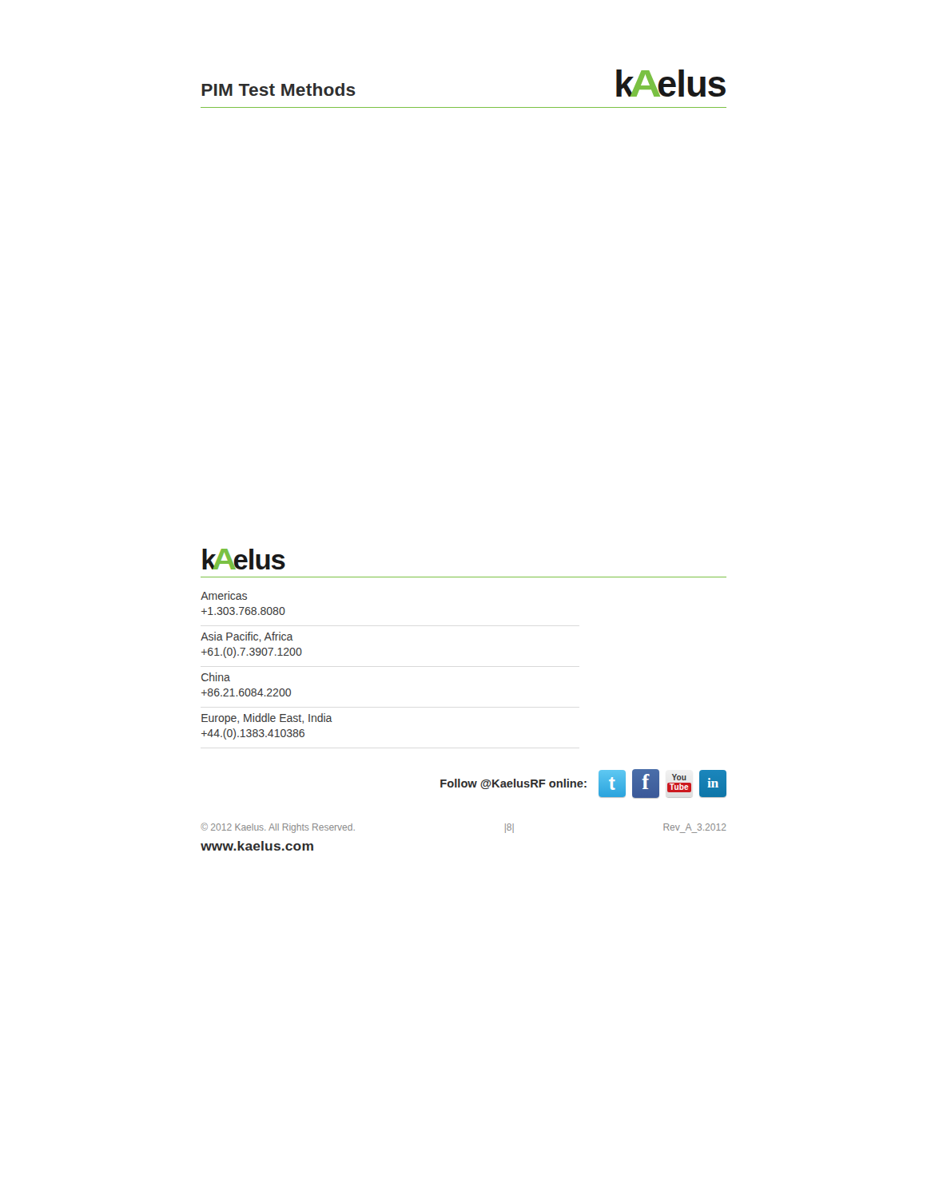PIM Test Methods
kAelus
kAelus
Americas +1.303.768.8080
Asia Pacific, Africa +61.(0).7.3907.1200
China +86.21.6084.2200
Europe, Middle East, India +44.(0).1383.410386
Follow @KaelusRF online: t f You Tube in
© 2012 Kaelus. All Rights Reserved. |8| Rev_A_3.2012
www.kaelus.com